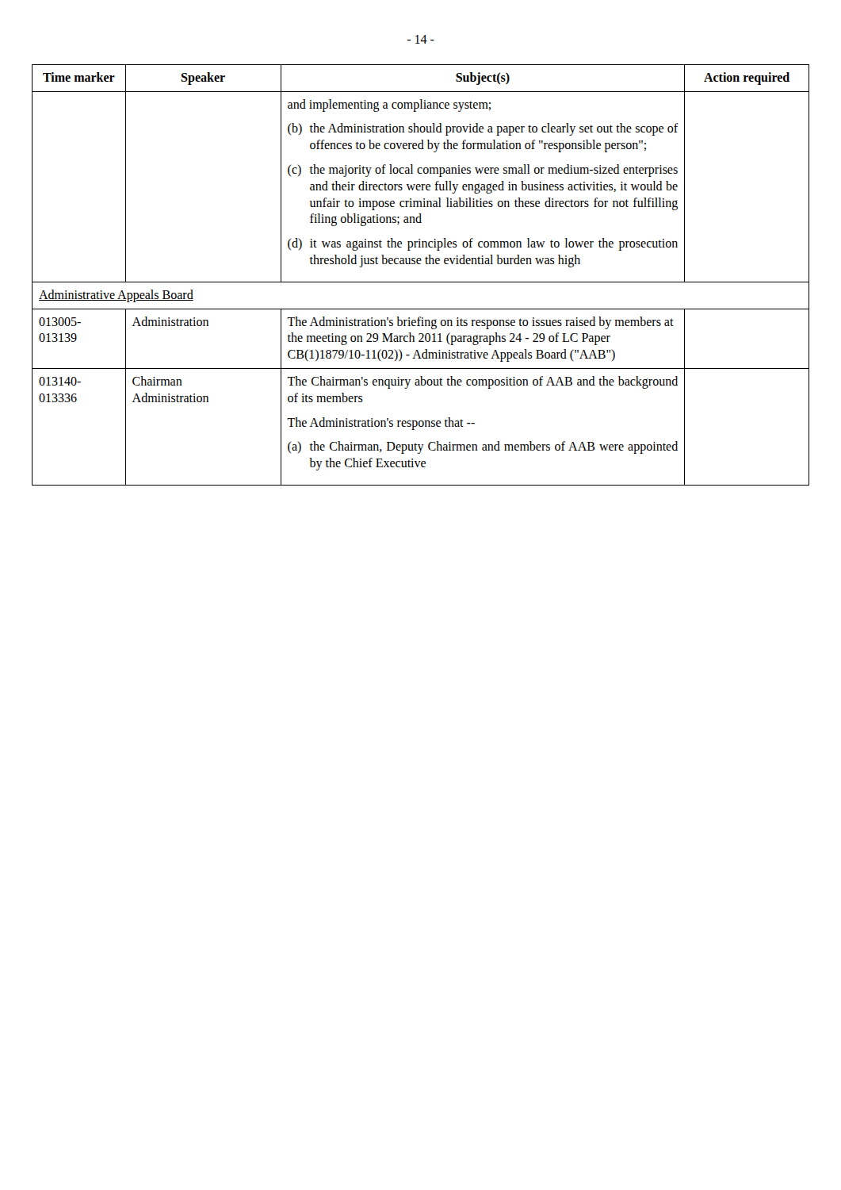- 14 -
| Time marker | Speaker | Subject(s) | Action required |
| --- | --- | --- | --- |
| | | and implementing a compliance system; (b) the Administration should provide a paper to clearly set out the scope of offences to be covered by the formulation of "responsible person"; (c) the majority of local companies were small or medium-sized enterprises and their directors were fully engaged in business activities, it would be unfair to impose criminal liabilities on these directors for not fulfilling filing obligations; and (d) it was against the principles of common law to lower the prosecution threshold just because the evidential burden was high | |
| Administrative Appeals Board |
| 013005-013139 | Administration | The Administration's briefing on its response to issues raised by members at the meeting on 29 March 2011 (paragraphs 24 - 29 of LC Paper CB(1)1879/10-11(02)) - Administrative Appeals Board ("AAB") | |
| 013140-013336 | Chairman Administration | The Chairman's enquiry about the composition of AAB and the background of its members The Administration's response that -- (a) the Chairman, Deputy Chairmen and members of AAB were appointed by the Chief Executive | |